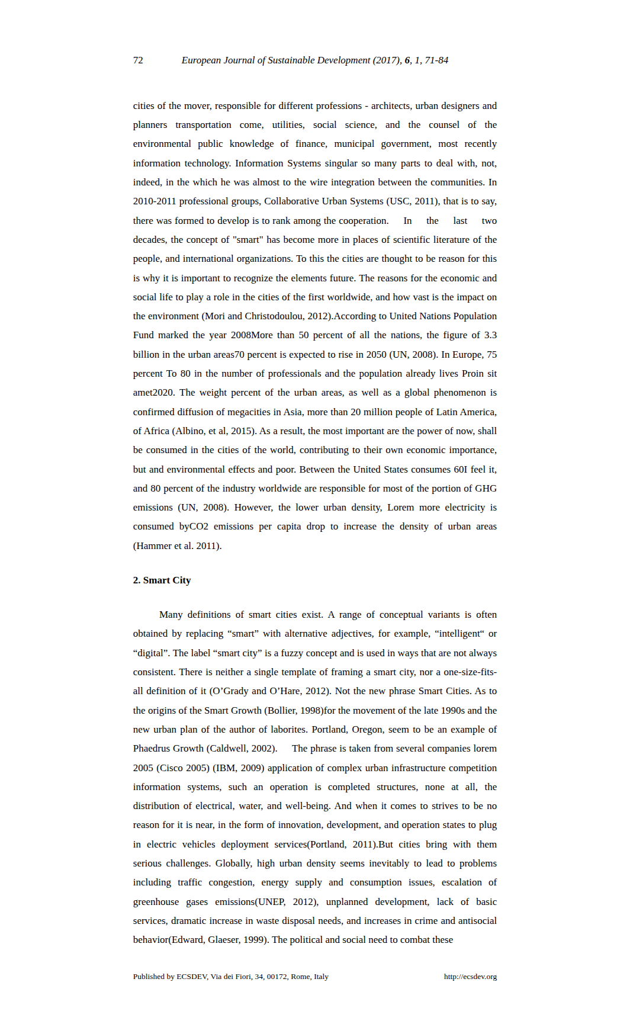72
European Journal of Sustainable Development (2017), 6, 1, 71-84
cities of the mover, responsible for different professions - architects, urban designers and planners transportation come, utilities, social science, and the counsel of the environmental public knowledge of finance, municipal government, most recently information technology. Information Systems singular so many parts to deal with, not, indeed, in the which he was almost to the wire integration between the communities. In 2010-2011 professional groups, Collaborative Urban Systems (USC, 2011), that is to say, there was formed to develop is to rank among the cooperation. In the last two decades, the concept of "smart" has become more in places of scientific literature of the people, and international organizations. To this the cities are thought to be reason for this is why it is important to recognize the elements future. The reasons for the economic and social life to play a role in the cities of the first worldwide, and how vast is the impact on the environment (Mori and Christodoulou, 2012).According to United Nations Population Fund marked the year 2008More than 50 percent of all the nations, the figure of 3.3 billion in the urban areas70 percent is expected to rise in 2050 (UN, 2008). In Europe, 75 percent To 80 in the number of professionals and the population already lives Proin sit amet2020. The weight percent of the urban areas, as well as a global phenomenon is confirmed diffusion of megacities in Asia, more than 20 million people of Latin America, of Africa (Albino, et al, 2015). As a result, the most important are the power of now, shall be consumed in the cities of the world, contributing to their own economic importance, but and environmental effects and poor. Between the United States consumes 60I feel it, and 80 percent of the industry worldwide are responsible for most of the portion of GHG emissions (UN, 2008). However, the lower urban density, Lorem more electricity is consumed byCO2 emissions per capita drop to increase the density of urban areas (Hammer et al. 2011).
2. Smart City
Many definitions of smart cities exist. A range of conceptual variants is often obtained by replacing “smart” with alternative adjectives, for example, “intelligent“ or “digital”. The label “smart city” is a fuzzy concept and is used in ways that are not always consistent. There is neither a single template of framing a smart city, nor a one-size-fits-all definition of it (O’Grady and O’Hare, 2012). Not the new phrase Smart Cities. As to the origins of the Smart Growth (Bollier, 1998)for the movement of the late 1990s and the new urban plan of the author of laborites. Portland, Oregon, seem to be an example of Phaedrus Growth (Caldwell, 2002). The phrase is taken from several companies lorem 2005 (Cisco 2005) (IBM, 2009) application of complex urban infrastructure competition information systems, such an operation is completed structures, none at all, the distribution of electrical, water, and well-being. And when it comes to strives to be no reason for it is near, in the form of innovation, development, and operation states to plug in electric vehicles deployment services(Portland, 2011).But cities bring with them serious challenges. Globally, high urban density seems inevitably to lead to problems including traffic congestion, energy supply and consumption issues, escalation of greenhouse gases emissions(UNEP, 2012), unplanned development, lack of basic services, dramatic increase in waste disposal needs, and increases in crime and antisocial behavior(Edward, Glaeser, 1999). The political and social need to combat these
Published by ECSDEV, Via dei Fiori, 34, 00172, Rome, Italy
http://ecsdev.org